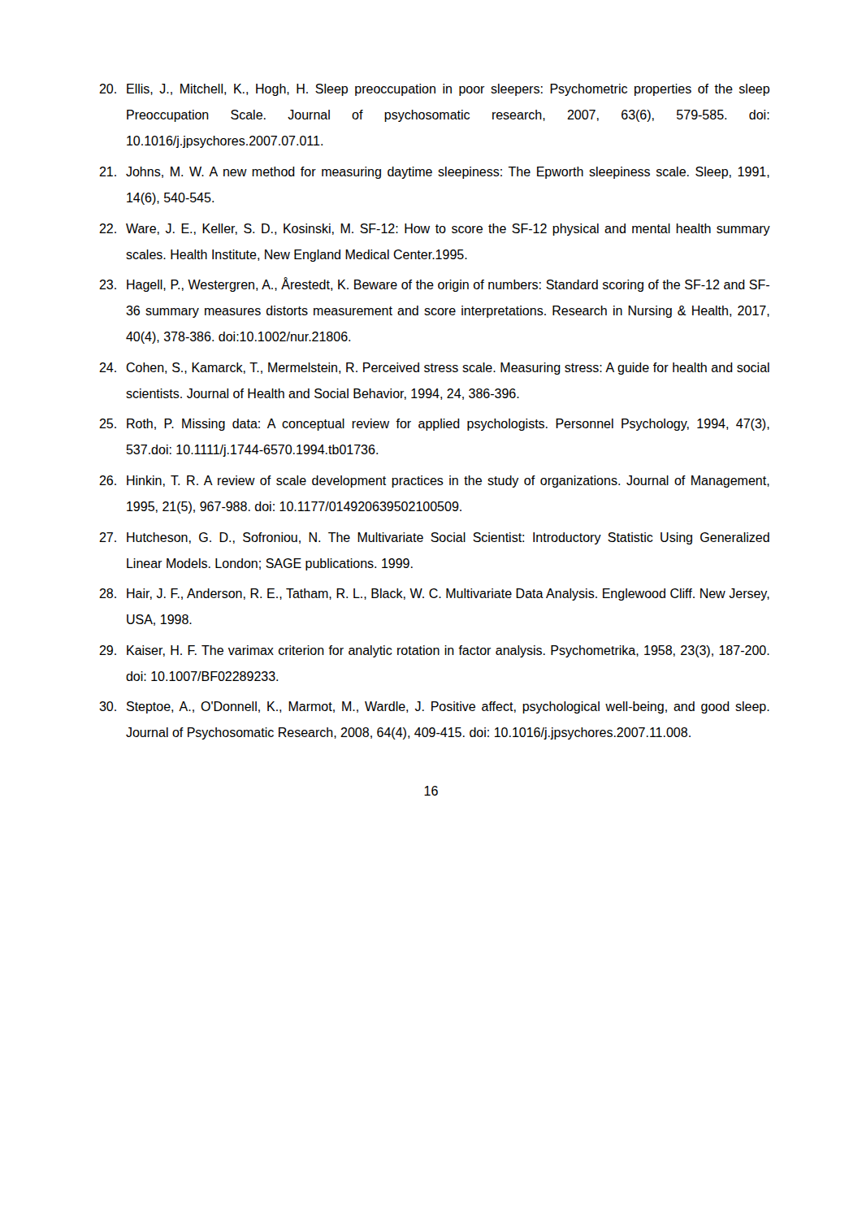Ellis, J., Mitchell, K., Hogh, H. Sleep preoccupation in poor sleepers: Psychometric properties of the sleep Preoccupation Scale. Journal of psychosomatic research, 2007, 63(6), 579-585. doi: 10.1016/j.jpsychores.2007.07.011.
Johns, M. W. A new method for measuring daytime sleepiness: The Epworth sleepiness scale. Sleep, 1991, 14(6), 540-545.
Ware, J. E., Keller, S. D., Kosinski, M. SF-12: How to score the SF-12 physical and mental health summary scales. Health Institute, New England Medical Center.1995.
Hagell, P., Westergren, A., Årestedt, K. Beware of the origin of numbers: Standard scoring of the SF-12 and SF-36 summary measures distorts measurement and score interpretations. Research in Nursing & Health, 2017, 40(4), 378-386. doi:10.1002/nur.21806.
Cohen, S., Kamarck, T., Mermelstein, R. Perceived stress scale. Measuring stress: A guide for health and social scientists. Journal of Health and Social Behavior, 1994, 24, 386-396.
Roth, P. Missing data: A conceptual review for applied psychologists. Personnel Psychology, 1994, 47(3), 537.doi: 10.1111/j.1744-6570.1994.tb01736.
Hinkin, T. R. A review of scale development practices in the study of organizations. Journal of Management, 1995, 21(5), 967-988. doi: 10.1177/014920639502100509.
Hutcheson, G. D., Sofroniou, N. The Multivariate Social Scientist: Introductory Statistic Using Generalized Linear Models. London; SAGE publications. 1999.
Hair, J. F., Anderson, R. E., Tatham, R. L., Black, W. C. Multivariate Data Analysis. Englewood Cliff. New Jersey, USA, 1998.
Kaiser, H. F. The varimax criterion for analytic rotation in factor analysis. Psychometrika, 1958, 23(3), 187-200. doi: 10.1007/BF02289233.
Steptoe, A., O'Donnell, K., Marmot, M., Wardle, J. Positive affect, psychological well-being, and good sleep. Journal of Psychosomatic Research, 2008, 64(4), 409-415. doi: 10.1016/j.jpsychores.2007.11.008.
16